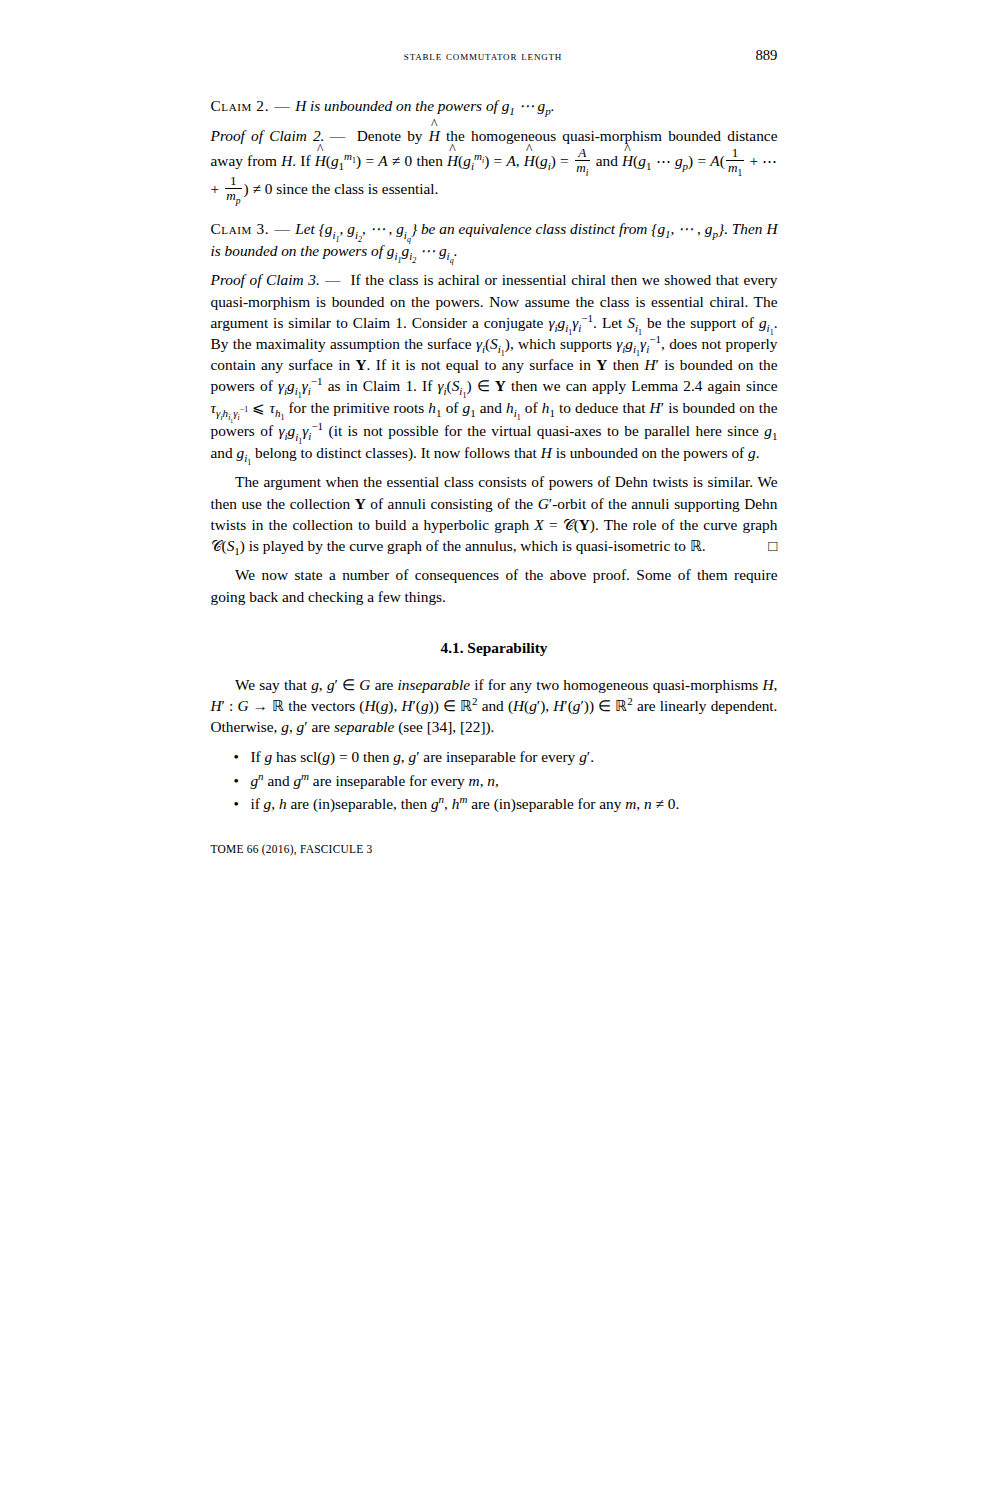stable commutator length 889
Claim 2.—H is unbounded on the powers of g1 ⋯ gp.
Proof of Claim 2.— Denote by ^H the homogeneous quasi-morphism bounded distance away from H. If ^H(g1m1) = A ≠ 0 then ^H(gimi) = A, ^H(gi) = Ami and ^H(g1 ⋯ gp) = A(1 m1 + ⋯ + 1 mp) ≠ 0 since the class is essential.
Claim 3.—Let {gi1, gi2, ⋯ , giq} be an equivalence class distinct from {g1, ⋯ , gp}. Then H is bounded on the powers of gi1gi2 ⋯ giq.
Proof of Claim 3.— If the class is achiral or inessential chiral then we showed that every quasi-morphism is bounded on the powers. Now assume the class is essential chiral. The argument is similar to Claim 1. Consider a conjugate γigi1γi−1. Let Si1 be the support of gi1. By the maximality assumption the surface γi(Si1), which supports γigi1γi−1, does not properly contain any surface in Y. If it is not equal to any surface in Y then H′ is bounded on the powers of γigi1γi−1 as in Claim 1. If γi(Si1) ∈ Y then we can apply Lemma 2.4 again since τγihi1γi−1 ⩽ τh1 for the primitive roots h1 of g1 and hi1 of h1 to deduce that H′ is bounded on the powers of γigi1γi−1 (it is not possible for the virtual quasi-axes to be parallel here since g1 and gi1 belong to distinct classes). It now follows that H is unbounded on the powers of g.
The argument when the essential class consists of powers of Dehn twists is similar. We then use the collection Y of annuli consisting of the G′-orbit of the annuli supporting Dehn twists in the collection to build a hyperbolic graph X = 𝒞(Y). The role of the curve graph 𝒞(S1) is played by the curve graph of the annulus, which is quasi-isometric to ℝ.□
We now state a number of consequences of the above proof. Some of them require going back and checking a few things.
4.1. Separability
We say that g, g′ ∈ G are inseparable if for any two homogeneous quasi-morphisms H, H′ : G → ℝ the vectors (H(g), H′(g)) ∈ ℝ2 and (H(g′), H′(g′)) ∈ ℝ2 are linearly dependent. Otherwise, g, g′ are separable (see [34], [22]).
If g has scl(g) = 0 then g, g′ are inseparable for every g′.
gn and gm are inseparable for every m, n,
if g, h are (in)separable, then gn, hm are (in)separable for any m, n ≠ 0.
TOME 66 (2016), FASCICULE 3